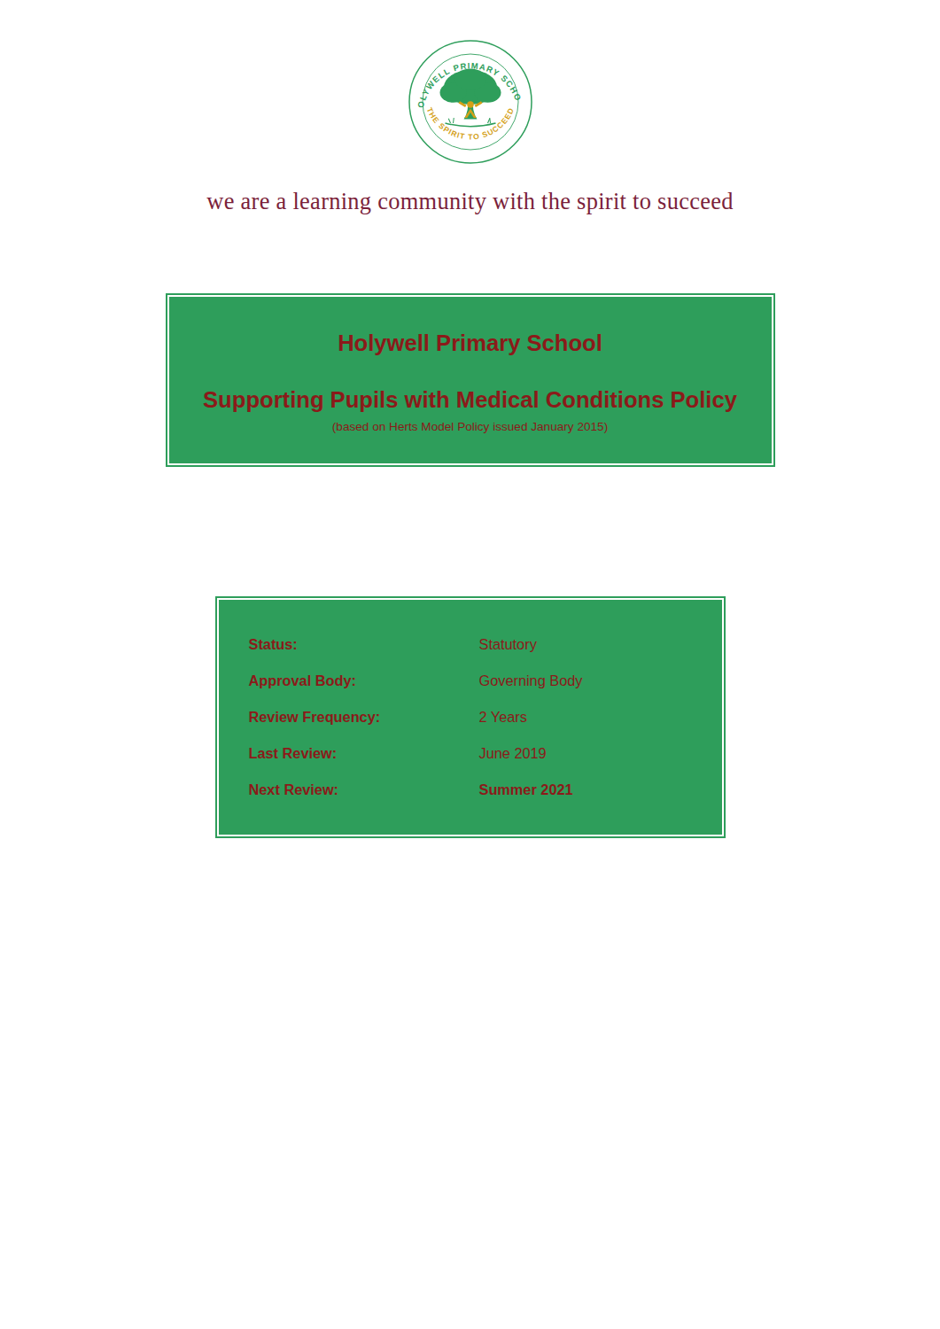HOLYWELL PRIMARY SCHOOL THE SPIRIT TO SUCCEED
we are a learning community with the spirit to succeed
Holywell Primary School
Supporting Pupils with Medical Conditions Policy
(based on Herts Model Policy issued January 2015)
| Status: | Statutory |
| Approval Body: | Governing Body |
| Review Frequency: | 2 Years |
| Last Review: | June 2019 |
| Next Review: | Summer 2021 |